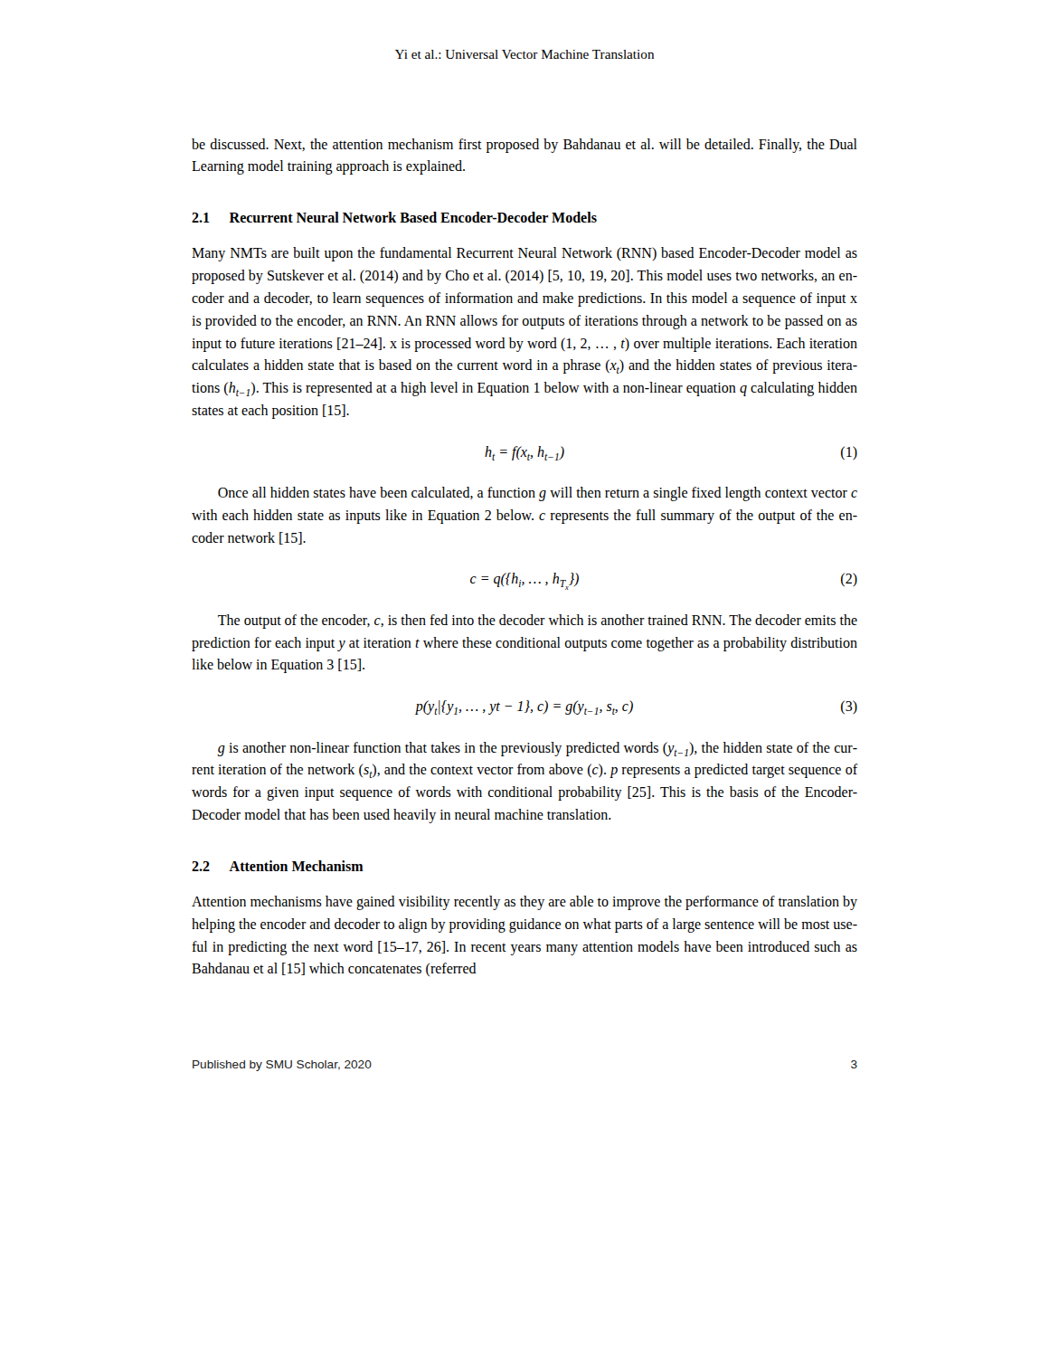Yi et al.: Universal Vector Machine Translation
be discussed. Next, the attention mechanism first proposed by Bahdanau et al. will be detailed. Finally, the Dual Learning model training approach is explained.
2.1 Recurrent Neural Network Based Encoder-Decoder Models
Many NMTs are built upon the fundamental Recurrent Neural Network (RNN) based Encoder-Decoder model as proposed by Sutskever et al. (2014) and by Cho et al. (2014) [5, 10, 19, 20]. This model uses two networks, an encoder and a decoder, to learn sequences of information and make predictions. In this model a sequence of input x is provided to the encoder, an RNN. An RNN allows for outputs of iterations through a network to be passed on as input to future iterations [21–24]. x is processed word by word (1, 2, … , t) over multiple iterations. Each iteration calculates a hidden state that is based on the current word in a phrase (xt) and the hidden states of previous iterations (ht−1). This is represented at a high level in Equation 1 below with a non-linear equation q calculating hidden states at each position [15].
ht = f(xt, ht−1) (1)
Once all hidden states have been calculated, a function g will then return a single fixed length context vector c with each hidden state as inputs like in Equation 2 below. c represents the full summary of the output of the encoder network [15].
c = q({hi, … , hTx}) (2)
The output of the encoder, c, is then fed into the decoder which is another trained RNN. The decoder emits the prediction for each input y at iteration t where these conditional outputs come together as a probability distribution like below in Equation 3 [15].
p(yt|{y1, … , yt − 1}, c) = g(yt−1, st, c) (3)
g is another non-linear function that takes in the previously predicted words (yt−1), the hidden state of the current iteration of the network (st), and the context vector from above (c). p represents a predicted target sequence of words for a given input sequence of words with conditional probability [25]. This is the basis of the Encoder-Decoder model that has been used heavily in neural machine translation.
2.2 Attention Mechanism
Attention mechanisms have gained visibility recently as they are able to improve the performance of translation by helping the encoder and decoder to align by providing guidance on what parts of a large sentence will be most useful in predicting the next word [15–17, 26]. In recent years many attention models have been introduced such as Bahdanau et al [15] which concatenates (referred
Published by SMU Scholar, 2020 3